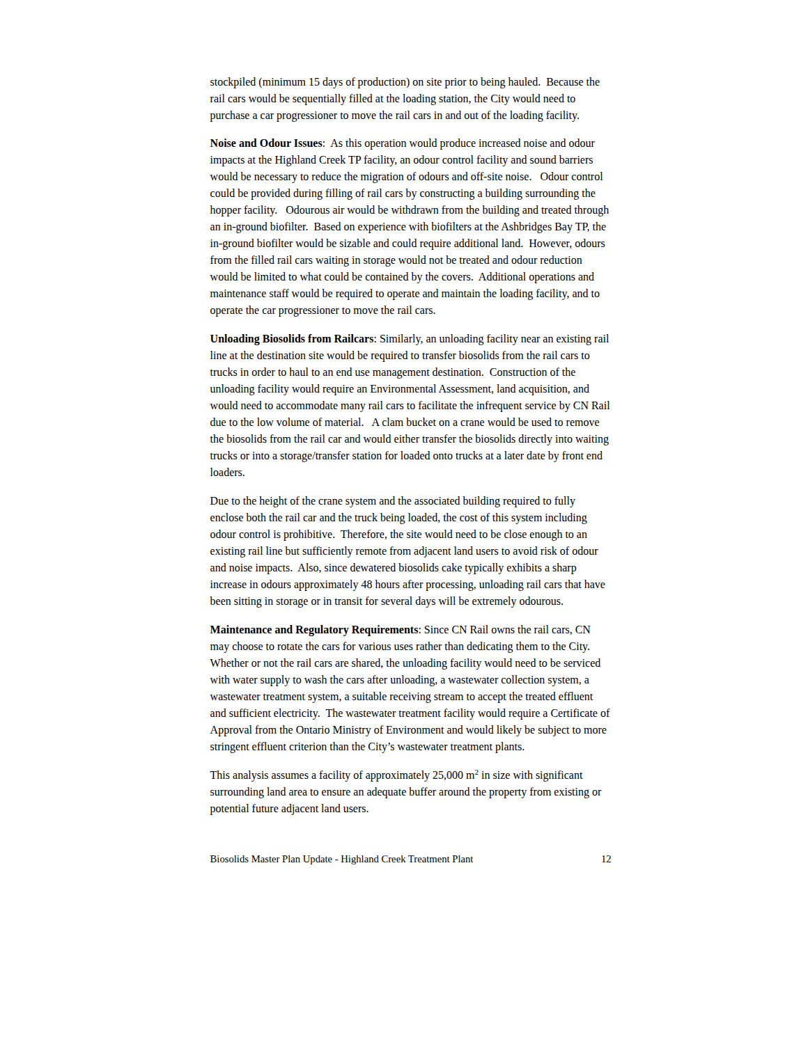stockpiled (minimum 15 days of production) on site prior to being hauled. Because the rail cars would be sequentially filled at the loading station, the City would need to purchase a car progressioner to move the rail cars in and out of the loading facility.
Noise and Odour Issues: As this operation would produce increased noise and odour impacts at the Highland Creek TP facility, an odour control facility and sound barriers would be necessary to reduce the migration of odours and off-site noise. Odour control could be provided during filling of rail cars by constructing a building surrounding the hopper facility. Odourous air would be withdrawn from the building and treated through an in-ground biofilter. Based on experience with biofilters at the Ashbridges Bay TP, the in-ground biofilter would be sizable and could require additional land. However, odours from the filled rail cars waiting in storage would not be treated and odour reduction would be limited to what could be contained by the covers. Additional operations and maintenance staff would be required to operate and maintain the loading facility, and to operate the car progressioner to move the rail cars.
Unloading Biosolids from Railcars: Similarly, an unloading facility near an existing rail line at the destination site would be required to transfer biosolids from the rail cars to trucks in order to haul to an end use management destination. Construction of the unloading facility would require an Environmental Assessment, land acquisition, and would need to accommodate many rail cars to facilitate the infrequent service by CN Rail due to the low volume of material. A clam bucket on a crane would be used to remove the biosolids from the rail car and would either transfer the biosolids directly into waiting trucks or into a storage/transfer station for loaded onto trucks at a later date by front end loaders.
Due to the height of the crane system and the associated building required to fully enclose both the rail car and the truck being loaded, the cost of this system including odour control is prohibitive. Therefore, the site would need to be close enough to an existing rail line but sufficiently remote from adjacent land users to avoid risk of odour and noise impacts. Also, since dewatered biosolids cake typically exhibits a sharp increase in odours approximately 48 hours after processing, unloading rail cars that have been sitting in storage or in transit for several days will be extremely odourous.
Maintenance and Regulatory Requirements: Since CN Rail owns the rail cars, CN may choose to rotate the cars for various uses rather than dedicating them to the City. Whether or not the rail cars are shared, the unloading facility would need to be serviced with water supply to wash the cars after unloading, a wastewater collection system, a wastewater treatment system, a suitable receiving stream to accept the treated effluent and sufficient electricity. The wastewater treatment facility would require a Certificate of Approval from the Ontario Ministry of Environment and would likely be subject to more stringent effluent criterion than the City’s wastewater treatment plants.
This analysis assumes a facility of approximately 25,000 m2 in size with significant surrounding land area to ensure an adequate buffer around the property from existing or potential future adjacent land users.
Biosolids Master Plan Update - Highland Creek Treatment Plant 12